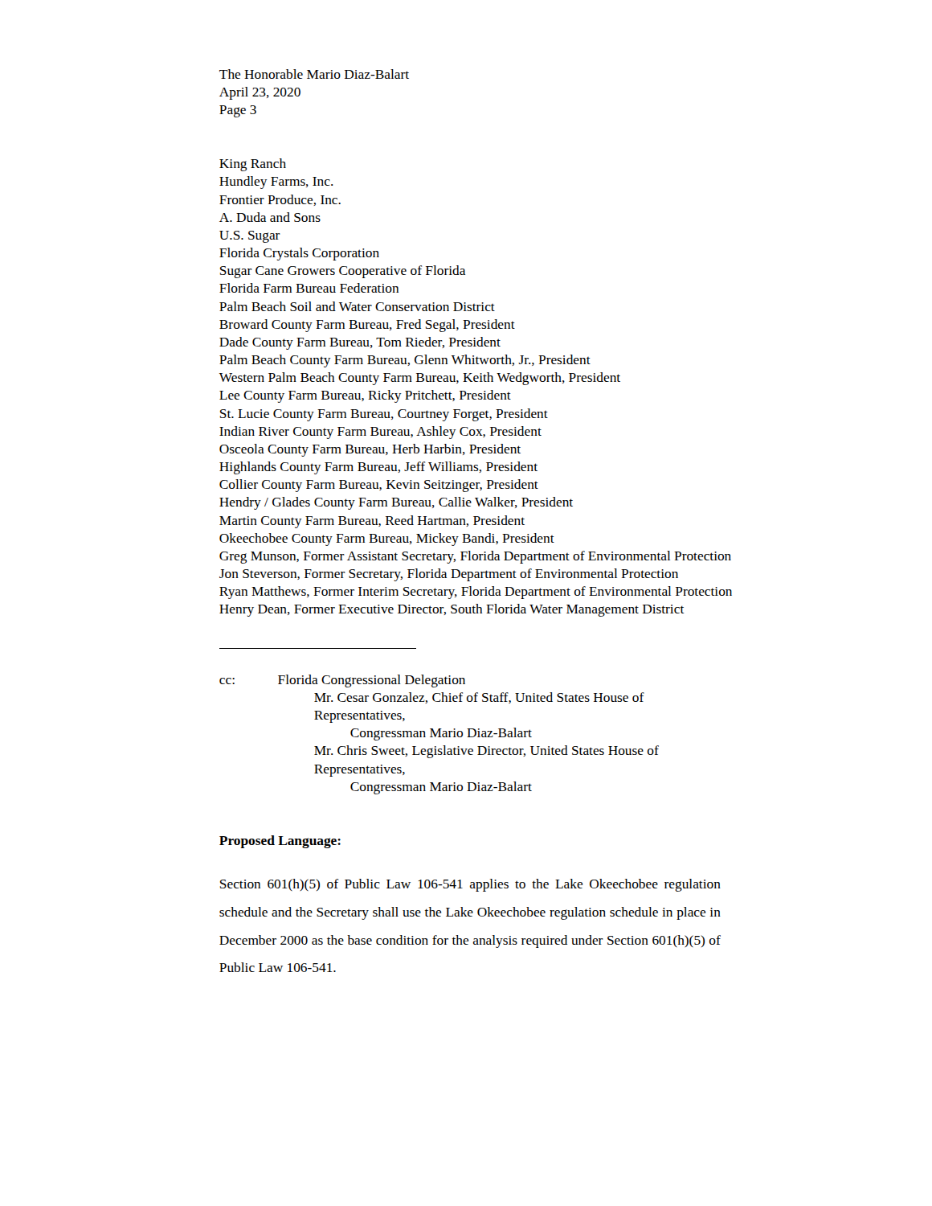The Honorable Mario Diaz-Balart
April 23, 2020
Page 3
King Ranch
Hundley Farms, Inc.
Frontier Produce, Inc.
A. Duda and Sons
U.S. Sugar
Florida Crystals Corporation
Sugar Cane Growers Cooperative of Florida
Florida Farm Bureau Federation
Palm Beach Soil and Water Conservation District
Broward County Farm Bureau, Fred Segal, President
Dade County Farm Bureau, Tom Rieder, President
Palm Beach County Farm Bureau, Glenn Whitworth, Jr., President
Western Palm Beach County Farm Bureau, Keith Wedgworth, President
Lee County Farm Bureau, Ricky Pritchett, President
St. Lucie County Farm Bureau, Courtney Forget, President
Indian River County Farm Bureau, Ashley Cox, President
Osceola County Farm Bureau, Herb Harbin, President
Highlands County Farm Bureau, Jeff Williams, President
Collier County Farm Bureau, Kevin Seitzinger, President
Hendry / Glades County Farm Bureau, Callie Walker, President
Martin County Farm Bureau, Reed Hartman, President
Okeechobee County Farm Bureau, Mickey Bandi, President
Greg Munson, Former Assistant Secretary, Florida Department of Environmental Protection
Jon Steverson, Former Secretary, Florida Department of Environmental Protection
Ryan Matthews, Former Interim Secretary, Florida Department of Environmental Protection
Henry Dean, Former Executive Director, South Florida Water Management District
cc:
Florida Congressional Delegation
Mr. Cesar Gonzalez, Chief of Staff, United States House of Representatives,
Congressman Mario Diaz-Balart
Mr. Chris Sweet, Legislative Director, United States House of Representatives,
Congressman Mario Diaz-Balart
Proposed Language:
Section 601(h)(5) of Public Law 106-541 applies to the Lake Okeechobee regulation schedule and the Secretary shall use the Lake Okeechobee regulation schedule in place in December 2000 as the base condition for the analysis required under Section 601(h)(5) of Public Law 106-541.